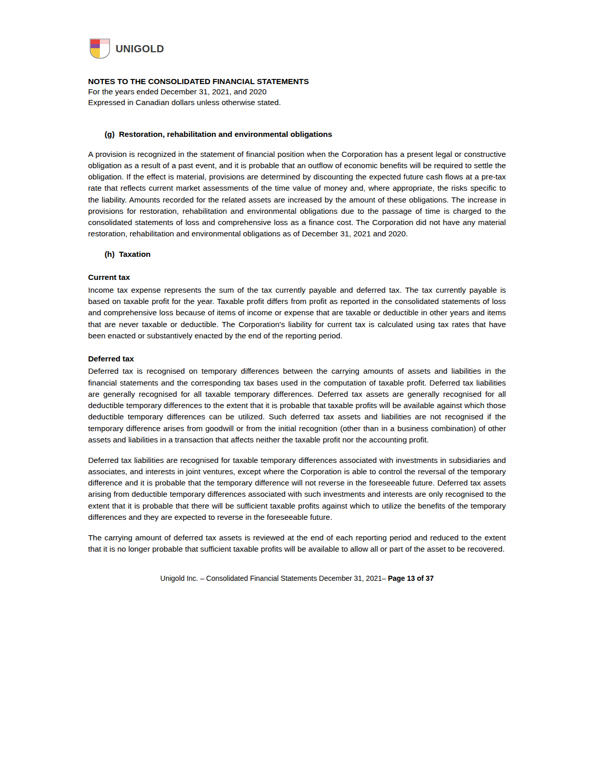UNIGOLD
NOTES TO THE CONSOLIDATED FINANCIAL STATEMENTS
For the years ended December 31, 2021, and 2020
Expressed in Canadian dollars unless otherwise stated.
(g) Restoration, rehabilitation and environmental obligations
A provision is recognized in the statement of financial position when the Corporation has a present legal or constructive obligation as a result of a past event, and it is probable that an outflow of economic benefits will be required to settle the obligation. If the effect is material, provisions are determined by discounting the expected future cash flows at a pre-tax rate that reflects current market assessments of the time value of money and, where appropriate, the risks specific to the liability. Amounts recorded for the related assets are increased by the amount of these obligations. The increase in provisions for restoration, rehabilitation and environmental obligations due to the passage of time is charged to the consolidated statements of loss and comprehensive loss as a finance cost. The Corporation did not have any material restoration, rehabilitation and environmental obligations as of December 31, 2021 and 2020.
(h) Taxation
Current tax
Income tax expense represents the sum of the tax currently payable and deferred tax. The tax currently payable is based on taxable profit for the year. Taxable profit differs from profit as reported in the consolidated statements of loss and comprehensive loss because of items of income or expense that are taxable or deductible in other years and items that are never taxable or deductible. The Corporation's liability for current tax is calculated using tax rates that have been enacted or substantively enacted by the end of the reporting period.
Deferred tax
Deferred tax is recognised on temporary differences between the carrying amounts of assets and liabilities in the financial statements and the corresponding tax bases used in the computation of taxable profit. Deferred tax liabilities are generally recognised for all taxable temporary differences. Deferred tax assets are generally recognised for all deductible temporary differences to the extent that it is probable that taxable profits will be available against which those deductible temporary differences can be utilized. Such deferred tax assets and liabilities are not recognised if the temporary difference arises from goodwill or from the initial recognition (other than in a business combination) of other assets and liabilities in a transaction that affects neither the taxable profit nor the accounting profit.
Deferred tax liabilities are recognised for taxable temporary differences associated with investments in subsidiaries and associates, and interests in joint ventures, except where the Corporation is able to control the reversal of the temporary difference and it is probable that the temporary difference will not reverse in the foreseeable future. Deferred tax assets arising from deductible temporary differences associated with such investments and interests are only recognised to the extent that it is probable that there will be sufficient taxable profits against which to utilize the benefits of the temporary differences and they are expected to reverse in the foreseeable future.
The carrying amount of deferred tax assets is reviewed at the end of each reporting period and reduced to the extent that it is no longer probable that sufficient taxable profits will be available to allow all or part of the asset to be recovered.
Unigold Inc. – Consolidated Financial Statements December 31, 2021– Page 13 of 37